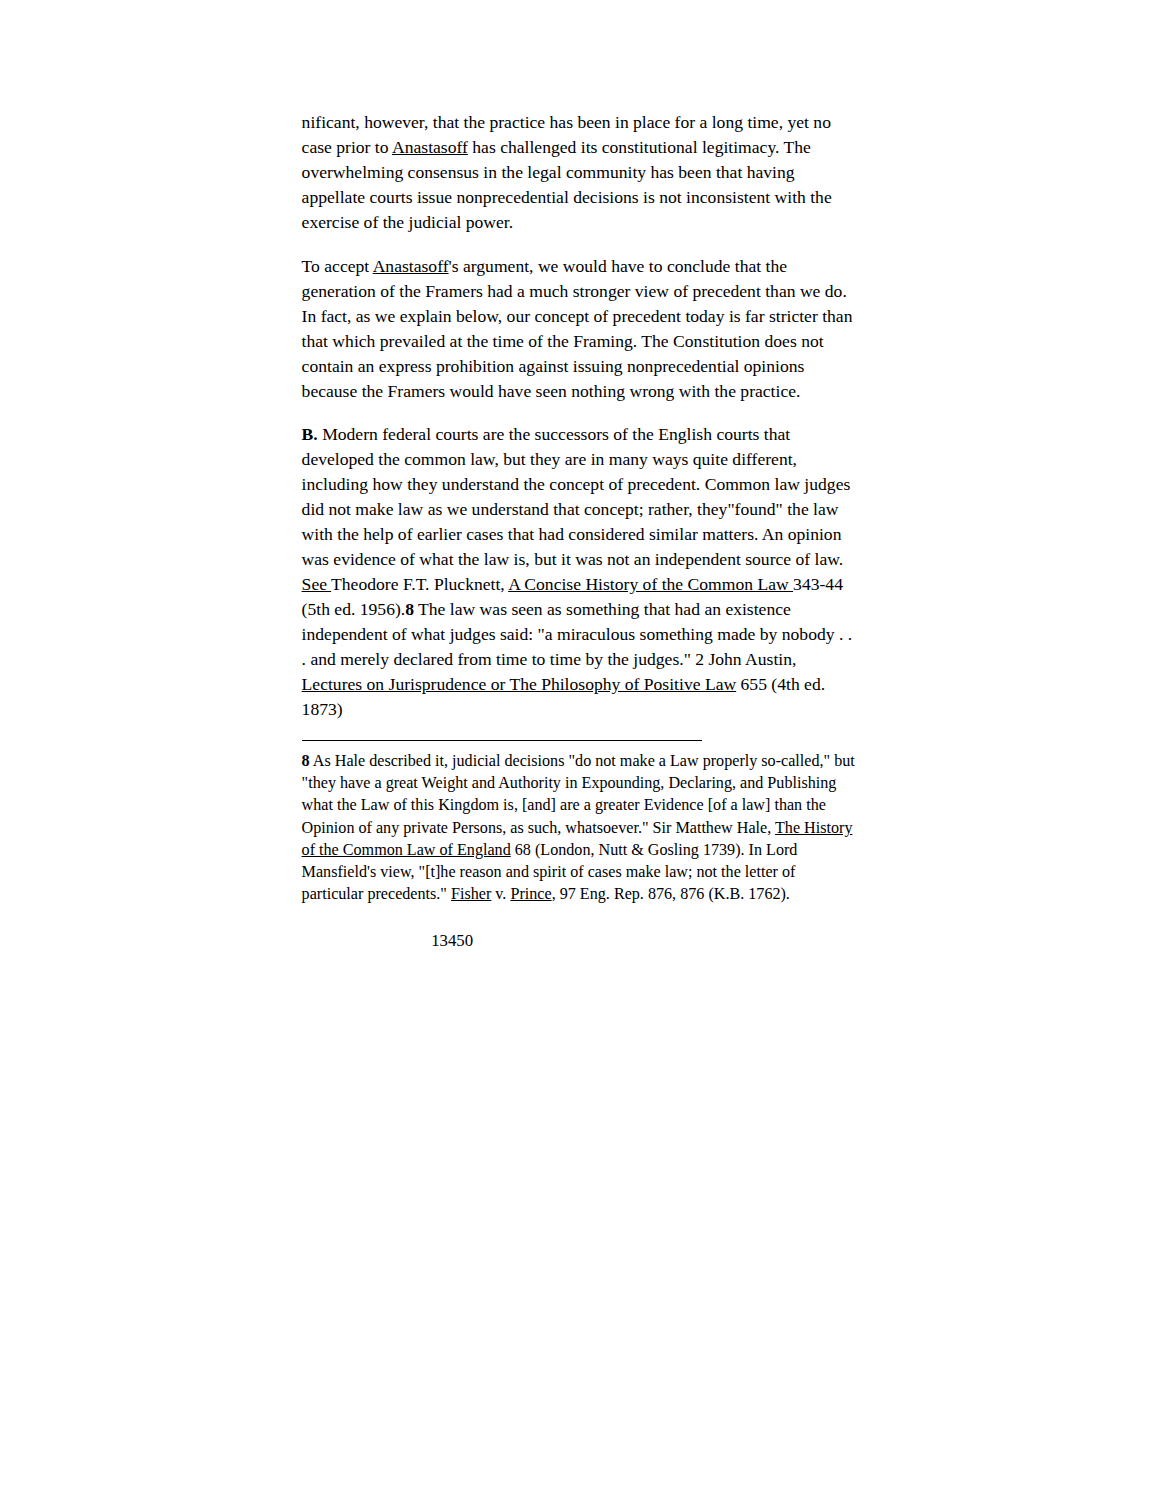nificant, however, that the practice has been in place for a long time, yet no case prior to Anastasoff has challenged its constitutional legitimacy. The overwhelming consensus in the legal community has been that having appellate courts issue nonprecedential decisions is not inconsistent with the exercise of the judicial power.
To accept Anastasoff's argument, we would have to conclude that the generation of the Framers had a much stronger view of precedent than we do. In fact, as we explain below, our concept of precedent today is far stricter than that which prevailed at the time of the Framing. The Constitution does not contain an express prohibition against issuing nonprecedential opinions because the Framers would have seen nothing wrong with the practice.
B. Modern federal courts are the successors of the English courts that developed the common law, but they are in many ways quite different, including how they understand the concept of precedent. Common law judges did not make law as we understand that concept; rather, they"found" the law with the help of earlier cases that had considered similar matters. An opinion was evidence of what the law is, but it was not an independent source of law. See Theodore F.T. Plucknett, A Concise History of the Common Law 343-44 (5th ed. 1956).8 The law was seen as something that had an existence independent of what judges said: "a miraculous something made by nobody . . . and merely declared from time to time by the judges." 2 John Austin, Lectures on Jurisprudence or The Philosophy of Positive Law 655 (4th ed. 1873)
8 As Hale described it, judicial decisions "do not make a Law properly so-called," but "they have a great Weight and Authority in Expounding, Declaring, and Publishing what the Law of this Kingdom is, [and] are a greater Evidence [of a law] than the Opinion of any private Persons, as such, whatsoever." Sir Matthew Hale, The History of the Common Law of England 68 (London, Nutt & Gosling 1739). In Lord Mansfield's view, "[t]he reason and spirit of cases make law; not the letter of particular precedents." Fisher v. Prince, 97 Eng. Rep. 876, 876 (K.B. 1762).
13450